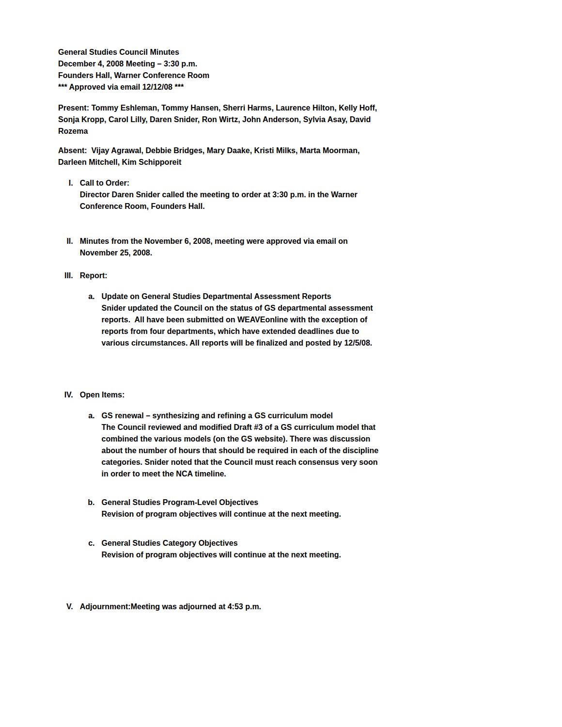General Studies Council Minutes
December 4, 2008 Meeting – 3:30 p.m.
Founders Hall, Warner Conference Room
*** Approved via email 12/12/08 ***
Present: Tommy Eshleman, Tommy Hansen, Sherri Harms, Laurence Hilton, Kelly Hoff, Sonja Kropp, Carol Lilly, Daren Snider, Ron Wirtz, John Anderson, Sylvia Asay, David Rozema
Absent: Vijay Agrawal, Debbie Bridges, Mary Daake, Kristi Milks, Marta Moorman, Darleen Mitchell, Kim Schipporeit
Call to Order:
Director Daren Snider called the meeting to order at 3:30 p.m. in the Warner Conference Room, Founders Hall.
Minutes from the November 6, 2008, meeting were approved via email on November 25, 2008.
Report:
Update on General Studies Departmental Assessment Reports
Snider updated the Council on the status of GS departmental assessment reports. All have been submitted on WEAVEonline with the exception of reports from four departments, which have extended deadlines due to various circumstances. All reports will be finalized and posted by 12/5/08.
Open Items:
GS renewal – synthesizing and refining a GS curriculum model
The Council reviewed and modified Draft #3 of a GS curriculum model that combined the various models (on the GS website). There was discussion about the number of hours that should be required in each of the discipline categories. Snider noted that the Council must reach consensus very soon in order to meet the NCA timeline.
General Studies Program-Level Objectives
Revision of program objectives will continue at the next meeting.
General Studies Category Objectives
Revision of program objectives will continue at the next meeting.
Adjournment:Meeting was adjourned at 4:53 p.m.